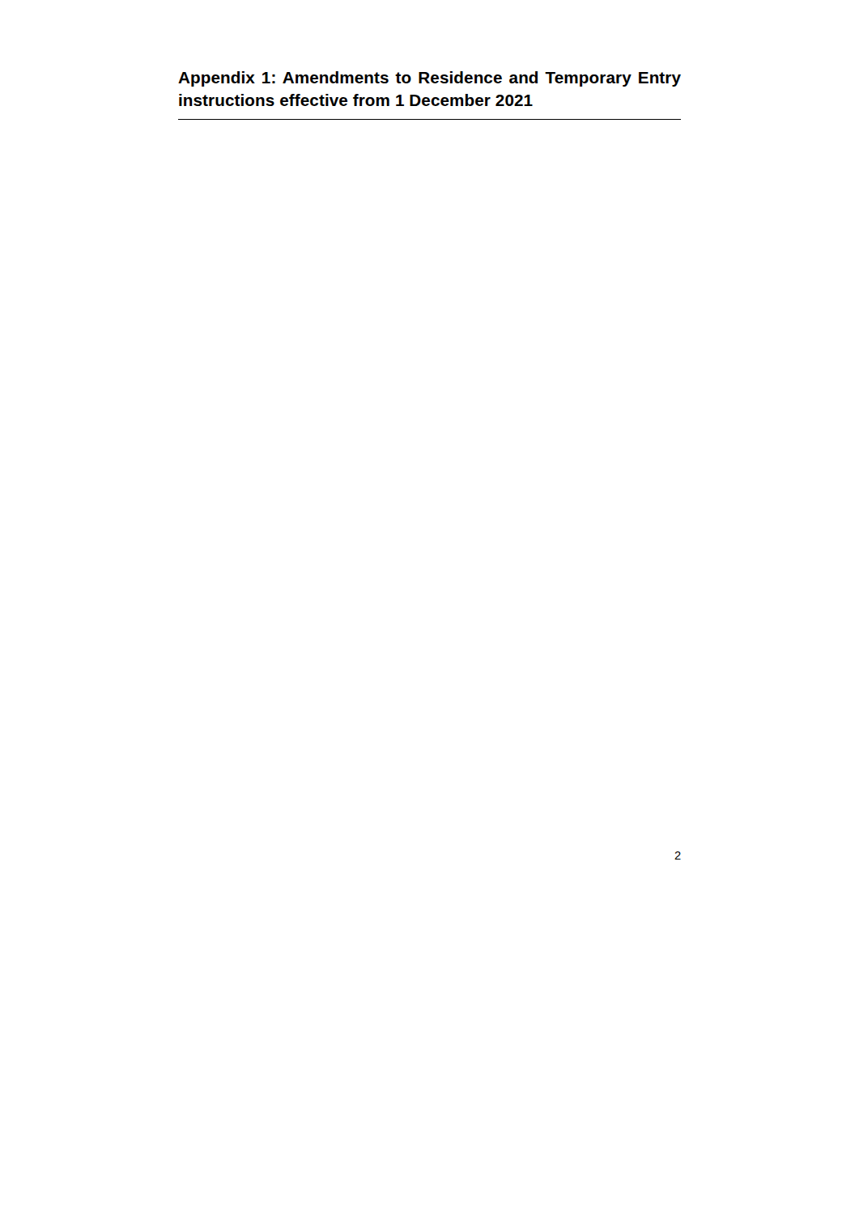Appendix 1: Amendments to Residence and Temporary Entry instructions effective from 1 December 2021
2